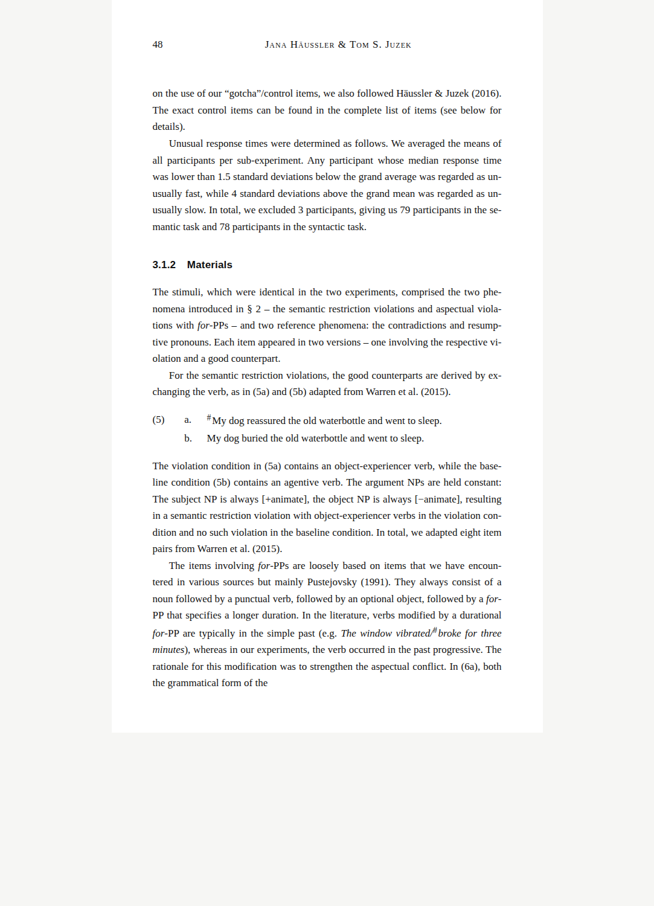48 Jana Häussler & Tom S. Juzek
on the use of our “gotcha”/control items, we also followed Häussler & Juzek (2016). The exact control items can be found in the complete list of items (see below for details).
Unusual response times were determined as follows. We averaged the means of all participants per sub-experiment. Any participant whose median response time was lower than 1.5 standard deviations below the grand average was regarded as unusually fast, while 4 standard deviations above the grand mean was regarded as unusually slow. In total, we excluded 3 participants, giving us 79 participants in the semantic task and 78 participants in the syntactic task.
3.1.2 Materials
The stimuli, which were identical in the two experiments, comprised the two phenomena introduced in § 2 – the semantic restriction violations and aspectual violations with for-PPs – and two reference phenomena: the contradictions and resumptive pronouns. Each item appeared in two versions – one involving the respective violation and a good counterpart.
For the semantic restriction violations, the good counterparts are derived by exchanging the verb, as in (5a) and (5b) adapted from Warren et al. (2015).
(5) a. #My dog reassured the old waterbottle and went to sleep. b. My dog buried the old waterbottle and went to sleep.
The violation condition in (5a) contains an object-experiencer verb, while the baseline condition (5b) contains an agentive verb. The argument NPs are held constant: The subject NP is always [+animate], the object NP is always [−animate], resulting in a semantic restriction violation with object-experiencer verbs in the violation condition and no such violation in the baseline condition. In total, we adapted eight item pairs from Warren et al. (2015).
The items involving for-PPs are loosely based on items that we have encountered in various sources but mainly Pustejovsky (1991). They always consist of a noun followed by a punctual verb, followed by an optional object, followed by a for-PP that specifies a longer duration. In the literature, verbs modified by a durational for-PP are typically in the simple past (e.g. The window vibrated/#broke for three minutes), whereas in our experiments, the verb occurred in the past progressive. The rationale for this modification was to strengthen the aspectual conflict. In (6a), both the grammatical form of the